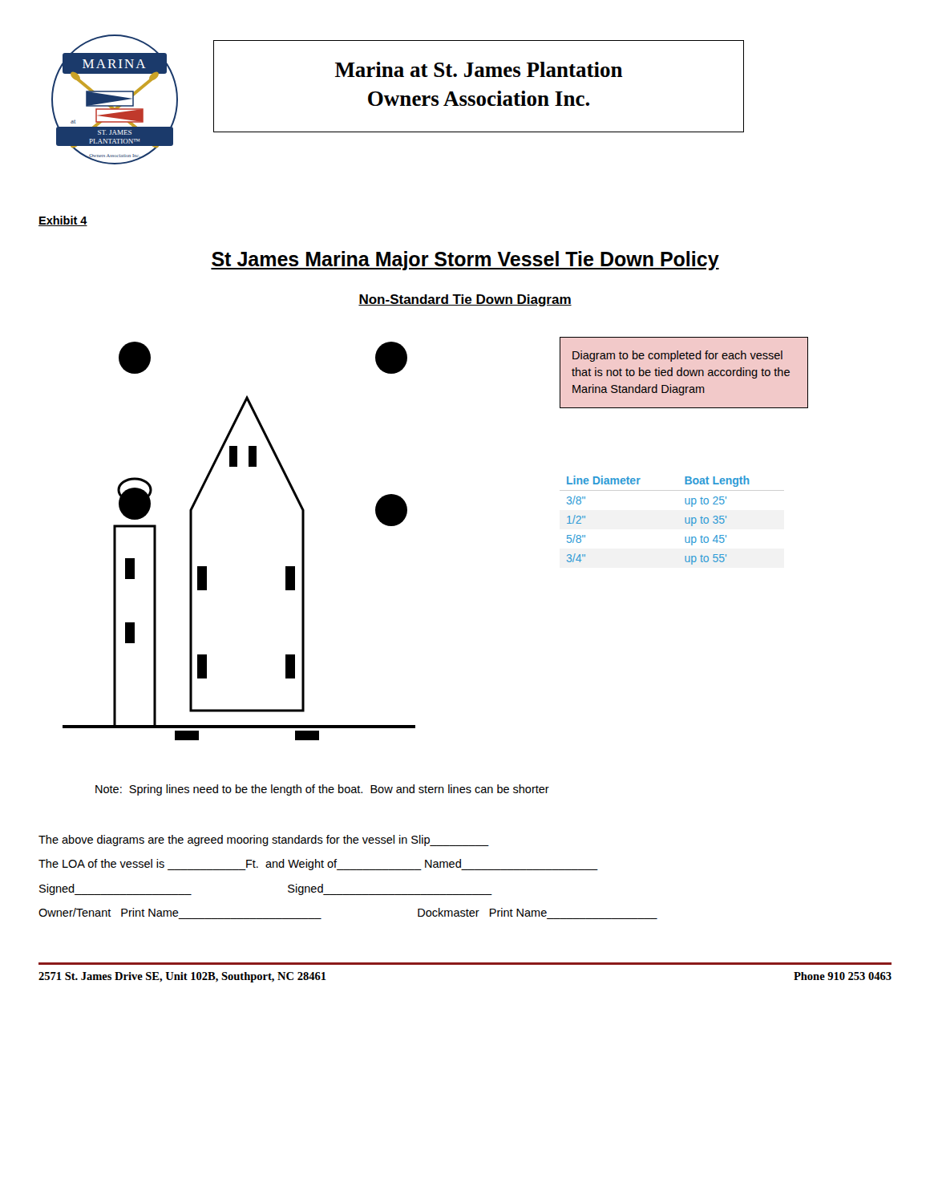MARINA ST. JAMES PLANTATION™ Owners Association Inc. at
Marina at St. James Plantation
Owners Association Inc.
Exhibit 4
St James Marina Major Storm Vessel Tie Down Policy
Non-Standard Tie Down Diagram
Diagram to be completed for each vessel that is not to be tied down according to the Marina Standard Diagram
| Line Diameter | Boat Length |
| --- | --- |
| 3/8" | up to 25' |
| 1/2" | up to 35' |
| 5/8" | up to 45' |
| 3/4" | up to 55' |
Note: Spring lines need to be the length of the boat. Bow and stern lines can be shorter
The above diagrams are the agreed mooring standards for the vessel in Slip_________
The LOA of the vessel is ____________Ft. and Weight of_____________ Named_____________________
Signed__________________
Signed__________________________
Owner/Tenant Print Name______________________
Dockmaster Print Name_________________
2571 St. James Drive SE, Unit 102B, Southport, NC 28461 Phone 910 253 0463